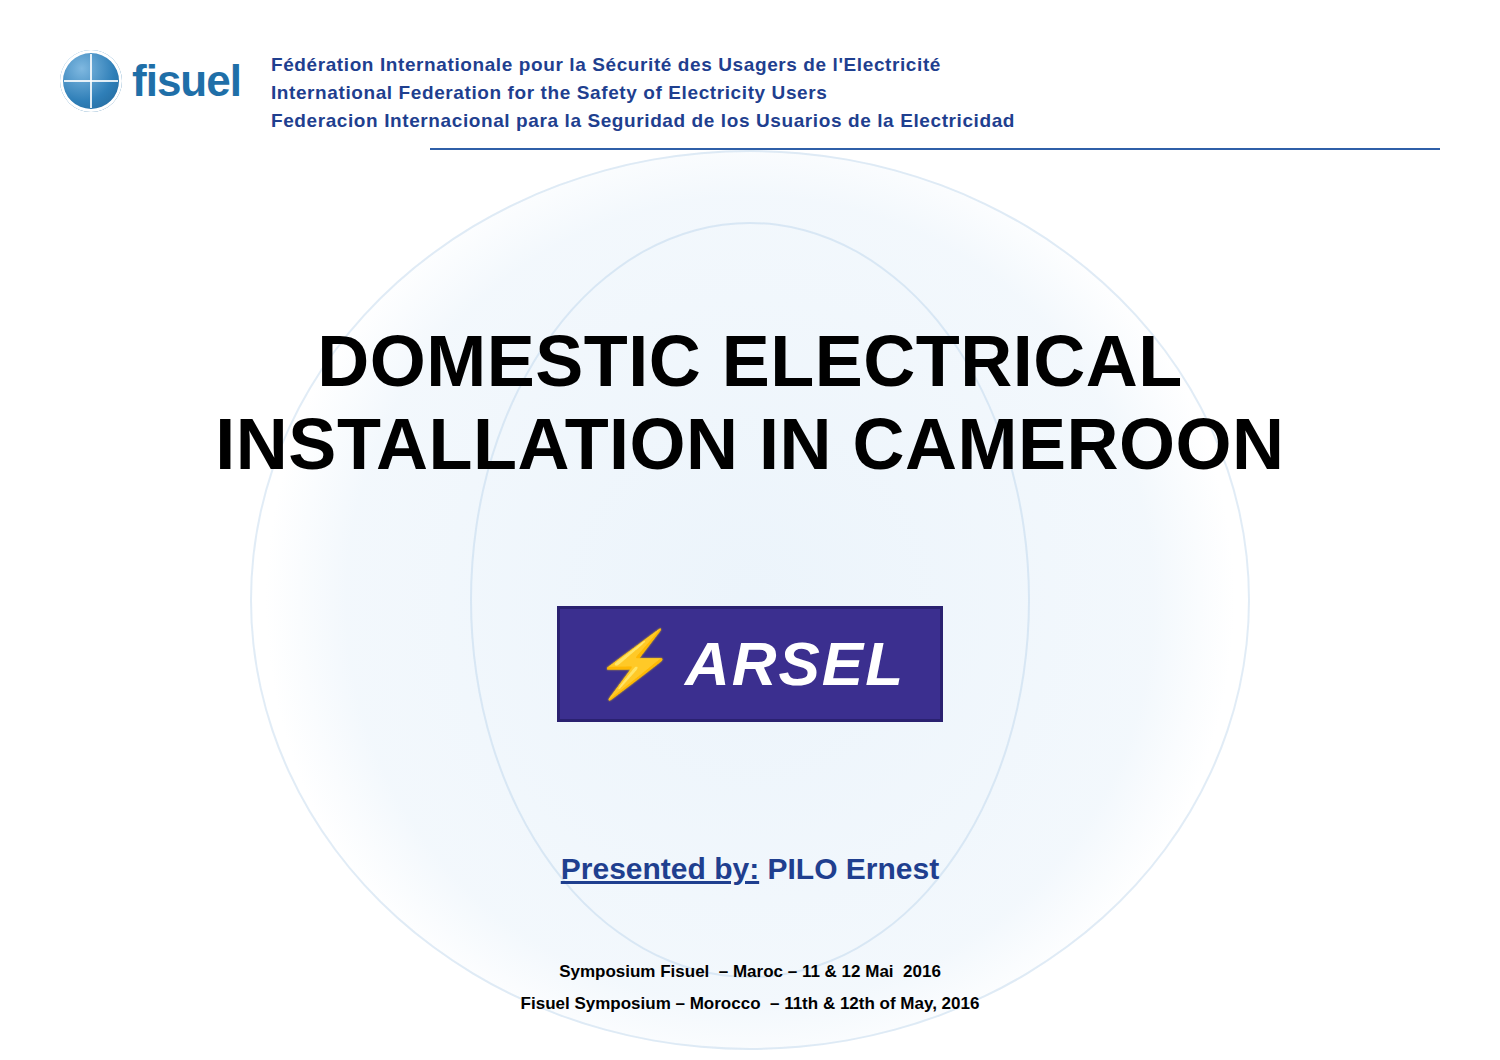fisuel
Fédération Internationale pour la Sécurité des Usagers de l'Electricité
International Federation for the Safety of Electricity Users
Federacion Internacional para la Seguridad de los Usuarios de la Electricidad
DOMESTIC ELECTRICAL
INSTALLATION IN CAMEROON
⚡ ARSEL
Presented by: PILO Ernest
Symposium Fisuel – Maroc – 11 & 12 Mai 2016
Fisuel Symposium – Morocco – 11th & 12th of May, 2016